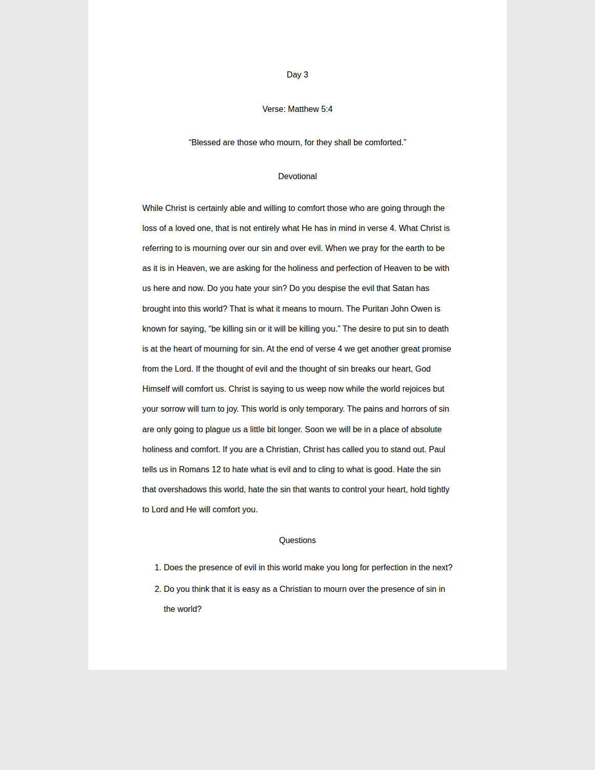Day 3
Verse: Matthew 5:4
“Blessed are those who mourn, for they shall be comforted.”
Devotional
While Christ is certainly able and willing to comfort those who are going through the loss of a loved one, that is not entirely what He has in mind in verse 4. What Christ is referring to is mourning over our sin and over evil. When we pray for the earth to be as it is in Heaven, we are asking for the holiness and perfection of Heaven to be with us here and now. Do you hate your sin? Do you despise the evil that Satan has brought into this world? That is what it means to mourn. The Puritan John Owen is known for saying, “be killing sin or it will be killing you.” The desire to put sin to death is at the heart of mourning for sin. At the end of verse 4 we get another great promise from the Lord. If the thought of evil and the thought of sin breaks our heart, God Himself will comfort us. Christ is saying to us weep now while the world rejoices but your sorrow will turn to joy. This world is only temporary. The pains and horrors of sin are only going to plague us a little bit longer. Soon we will be in a place of absolute holiness and comfort. If you are a Christian, Christ has called you to stand out. Paul tells us in Romans 12 to hate what is evil and to cling to what is good. Hate the sin that overshadows this world, hate the sin that wants to control your heart, hold tightly to Lord and He will comfort you.
Questions
Does the presence of evil in this world make you long for perfection in the next?
Do you think that it is easy as a Christian to mourn over the presence of sin in the world?